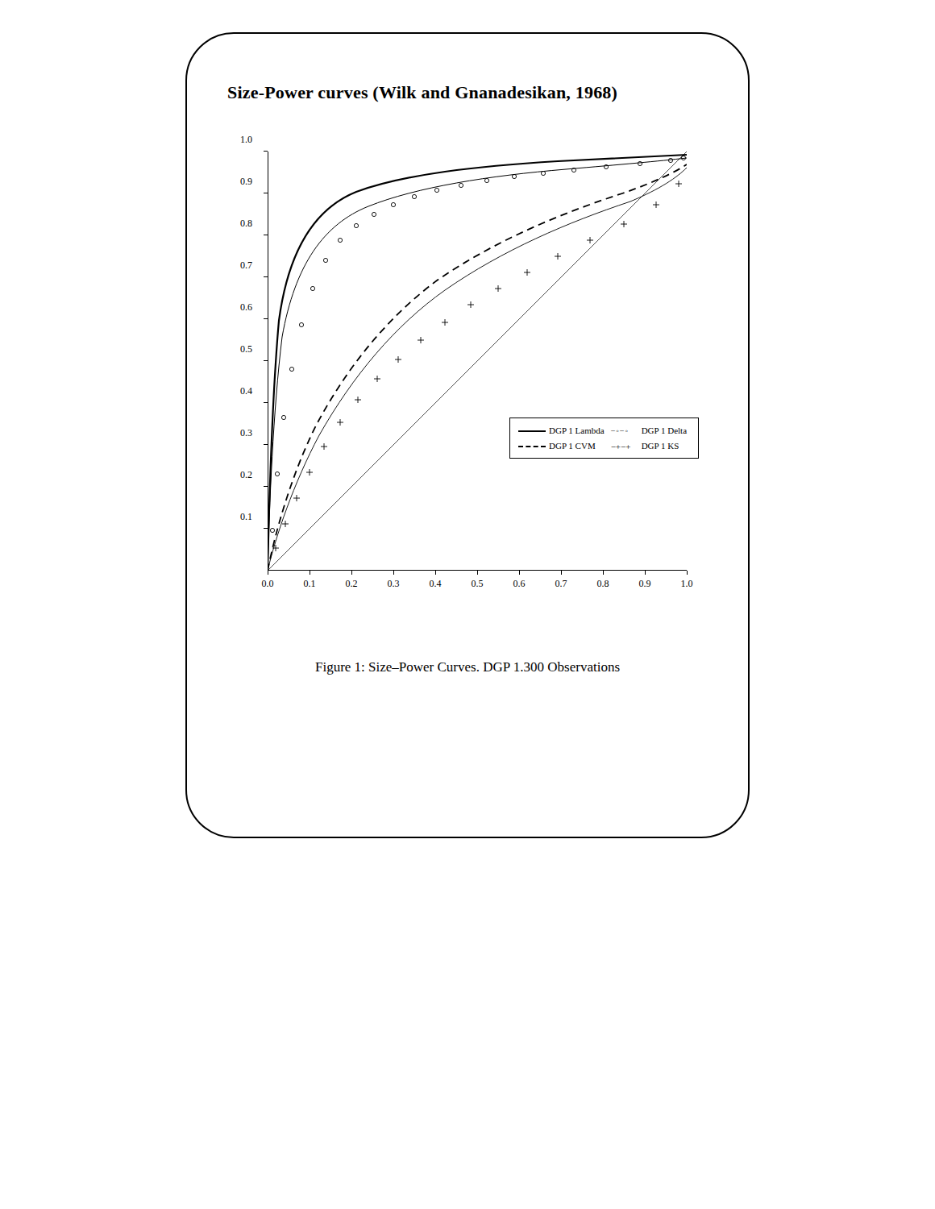Size-Power curves (Wilk and Gnanadesikan, 1968)
0.0
0.1
0.2
0.3
0.4
0.5
0.6
0.7
0.8
0.9
1.0
0.1
0.2
0.3
0.4
0.5
0.6
0.7
0.8
0.9
1.0
| DGP 1 Lambda | −◦−◦ DGP 1 Delta |
| DGP 1 CVM | −+−+ DGP 1 KS |
Figure 1: Size–Power Curves. DGP 1.300 Observations